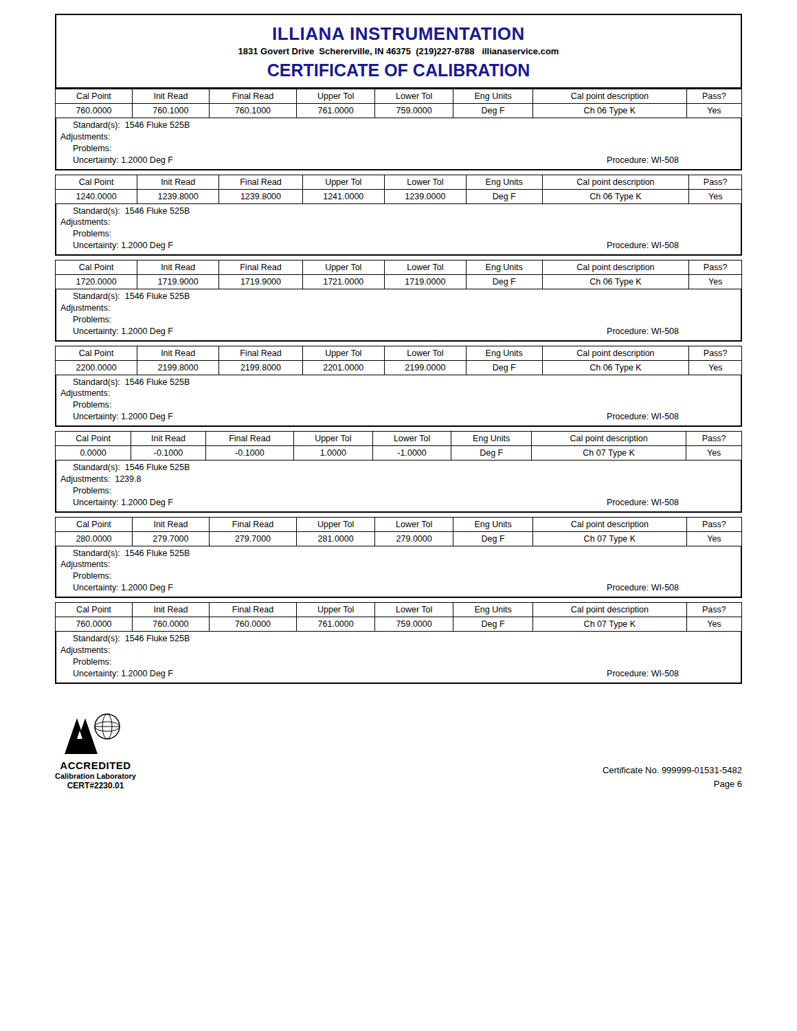ILLIANA INSTRUMENTATION
1831 Govert Drive Schererville, IN 46375 (219)227-8788 illianaservice.com
CERTIFICATE OF CALIBRATION
| Cal Point | Init Read | Final Read | Upper Tol | Lower Tol | Eng Units | Cal point description | Pass? |
| --- | --- | --- | --- | --- | --- | --- | --- |
| 760.0000 | 760.1000 | 760.1000 | 761.0000 | 759.0000 | Deg F | Ch 06 Type K | Yes |
Standard(s): 1546 Fluke 525B Adjustments: Problems: Uncertainty: 1.2000 Deg F Procedure: WI-508
| Cal Point | Init Read | Final Read | Upper Tol | Lower Tol | Eng Units | Cal point description | Pass? |
| --- | --- | --- | --- | --- | --- | --- | --- |
| 1240.0000 | 1239.8000 | 1239.8000 | 1241.0000 | 1239.0000 | Deg F | Ch 06 Type K | Yes |
Standard(s): 1546 Fluke 525B Adjustments: Problems: Uncertainty: 1.2000 Deg F Procedure: WI-508
| Cal Point | Init Read | Final Read | Upper Tol | Lower Tol | Eng Units | Cal point description | Pass? |
| --- | --- | --- | --- | --- | --- | --- | --- |
| 1720.0000 | 1719.9000 | 1719.9000 | 1721.0000 | 1719.0000 | Deg F | Ch 06 Type K | Yes |
Standard(s): 1546 Fluke 525B Adjustments: Problems: Uncertainty: 1.2000 Deg F Procedure: WI-508
| Cal Point | Init Read | Final Read | Upper Tol | Lower Tol | Eng Units | Cal point description | Pass? |
| --- | --- | --- | --- | --- | --- | --- | --- |
| 2200.0000 | 2199.8000 | 2199.8000 | 2201.0000 | 2199.0000 | Deg F | Ch 06 Type K | Yes |
Standard(s): 1546 Fluke 525B Adjustments: Problems: Uncertainty: 1.2000 Deg F Procedure: WI-508
| Cal Point | Init Read | Final Read | Upper Tol | Lower Tol | Eng Units | Cal point description | Pass? |
| --- | --- | --- | --- | --- | --- | --- | --- |
| 0.0000 | -0.1000 | -0.1000 | 1.0000 | -1.0000 | Deg F | Ch 07 Type K | Yes |
Standard(s): 1546 Fluke 525B Adjustments: 1239.8 Problems: Uncertainty: 1.2000 Deg F Procedure: WI-508
| Cal Point | Init Read | Final Read | Upper Tol | Lower Tol | Eng Units | Cal point description | Pass? |
| --- | --- | --- | --- | --- | --- | --- | --- |
| 280.0000 | 279.7000 | 279.7000 | 281.0000 | 279.0000 | Deg F | Ch 07 Type K | Yes |
Standard(s): 1546 Fluke 525B Adjustments: Problems: Uncertainty: 1.2000 Deg F Procedure: WI-508
| Cal Point | Init Read | Final Read | Upper Tol | Lower Tol | Eng Units | Cal point description | Pass? |
| --- | --- | --- | --- | --- | --- | --- | --- |
| 760.0000 | 760.0000 | 760.0000 | 761.0000 | 759.0000 | Deg F | Ch 07 Type K | Yes |
Standard(s): 1546 Fluke 525B Adjustments: Problems: Uncertainty: 1.2000 Deg F Procedure: WI-508
ACCREDITED
Calibration Laboratory
CERT#2230.01
Certificate No. 999999-01531-5482
Page 6